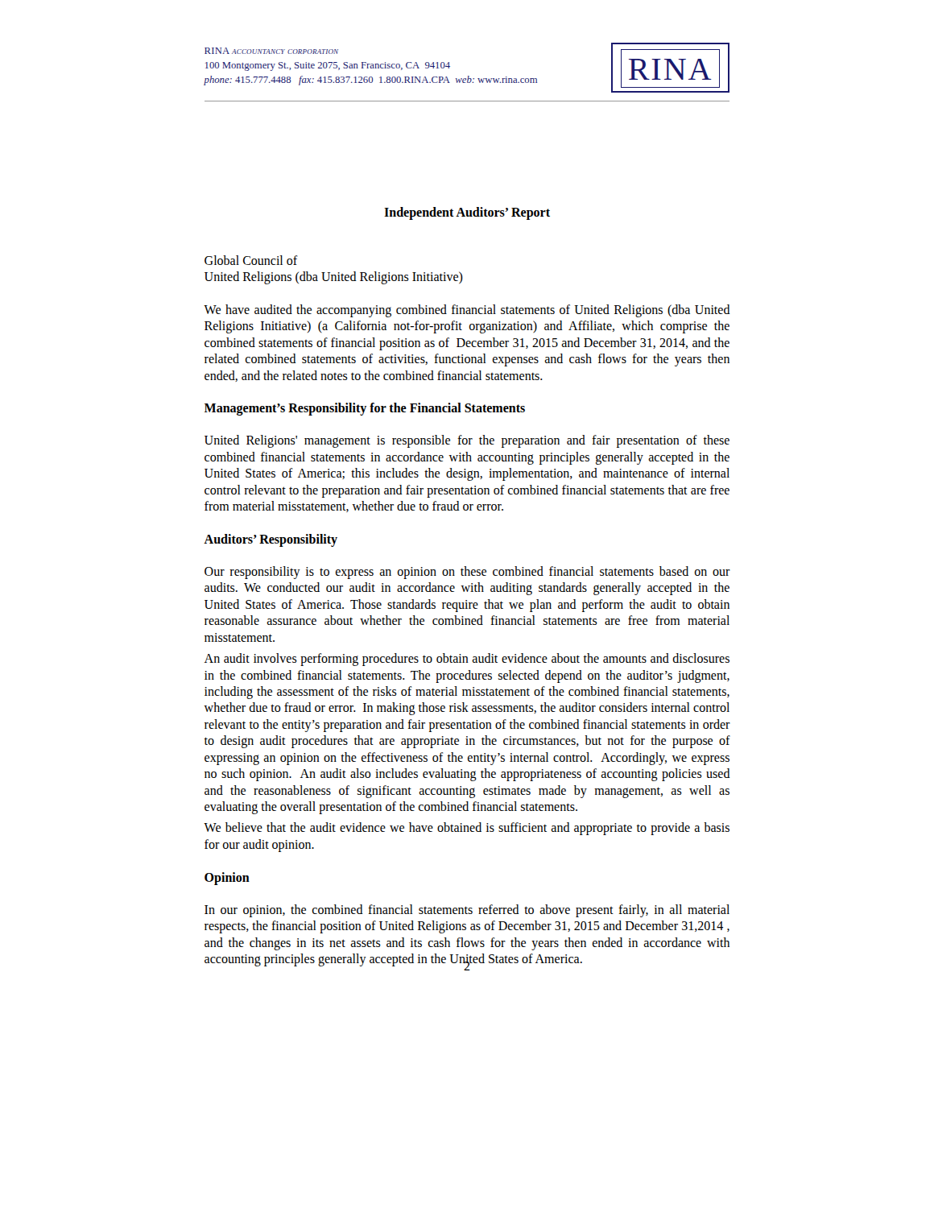RINA accountancy corporation
100 Montgomery St., Suite 2075, San Francisco, CA 94104
phone: 415.777.4488 fax: 415.837.1260 1.800.RINA.CPA web: www.rina.com
RINA
Independent Auditors’ Report
Global Council of
United Religions (dba United Religions Initiative)
We have audited the accompanying combined financial statements of United Religions (dba United Religions Initiative) (a California not-for-profit organization) and Affiliate, which comprise the combined statements of financial position as of December 31, 2015 and December 31, 2014, and the related combined statements of activities, functional expenses and cash flows for the years then ended, and the related notes to the combined financial statements.
Management’s Responsibility for the Financial Statements
United Religions' management is responsible for the preparation and fair presentation of these combined financial statements in accordance with accounting principles generally accepted in the United States of America; this includes the design, implementation, and maintenance of internal control relevant to the preparation and fair presentation of combined financial statements that are free from material misstatement, whether due to fraud or error.
Auditors’ Responsibility
Our responsibility is to express an opinion on these combined financial statements based on our audits. We conducted our audit in accordance with auditing standards generally accepted in the United States of America. Those standards require that we plan and perform the audit to obtain reasonable assurance about whether the combined financial statements are free from material misstatement.
An audit involves performing procedures to obtain audit evidence about the amounts and disclosures in the combined financial statements. The procedures selected depend on the auditor’s judgment, including the assessment of the risks of material misstatement of the combined financial statements, whether due to fraud or error. In making those risk assessments, the auditor considers internal control relevant to the entity’s preparation and fair presentation of the combined financial statements in order to design audit procedures that are appropriate in the circumstances, but not for the purpose of expressing an opinion on the effectiveness of the entity’s internal control. Accordingly, we express no such opinion. An audit also includes evaluating the appropriateness of accounting policies used and the reasonableness of significant accounting estimates made by management, as well as evaluating the overall presentation of the combined financial statements.
We believe that the audit evidence we have obtained is sufficient and appropriate to provide a basis for our audit opinion.
Opinion
In our opinion, the combined financial statements referred to above present fairly, in all material respects, the financial position of United Religions as of December 31, 2015 and December 31,2014 , and the changes in its net assets and its cash flows for the years then ended in accordance with accounting principles generally accepted in the United States of America.
2